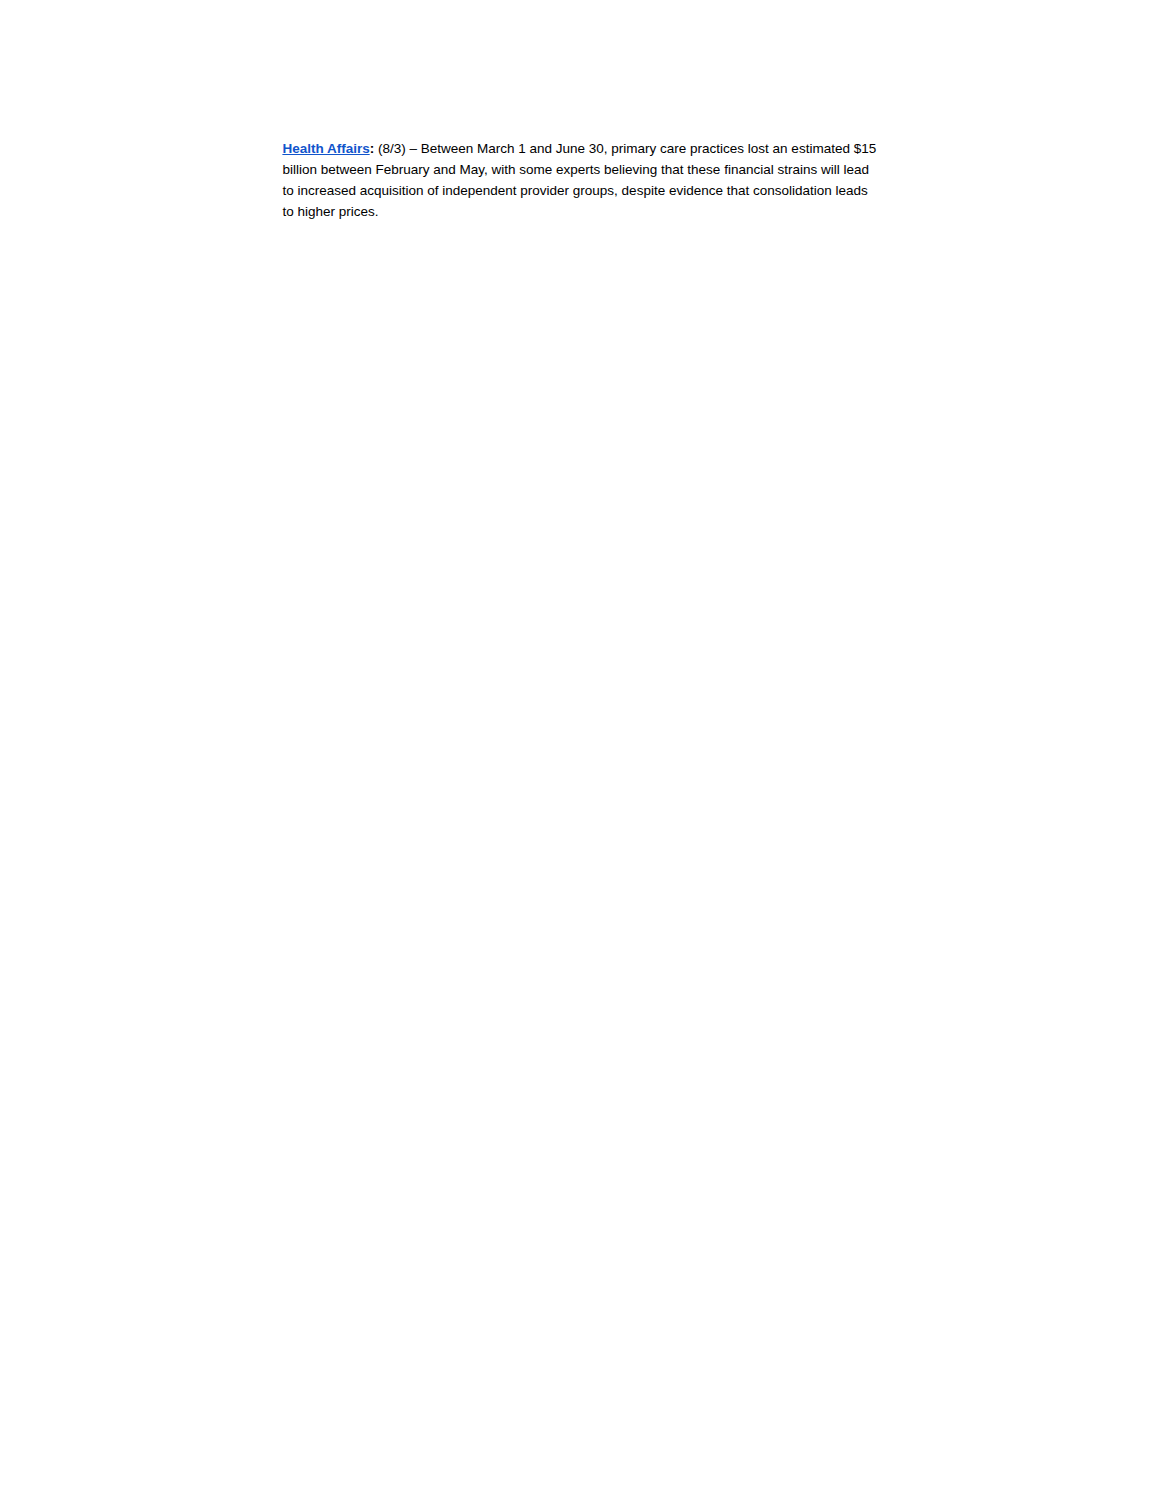Health Affairs: (8/3) – Between March 1 and June 30, primary care practices lost an estimated $15 billion between February and May, with some experts believing that these financial strains will lead to increased acquisition of independent provider groups, despite evidence that consolidation leads to higher prices.